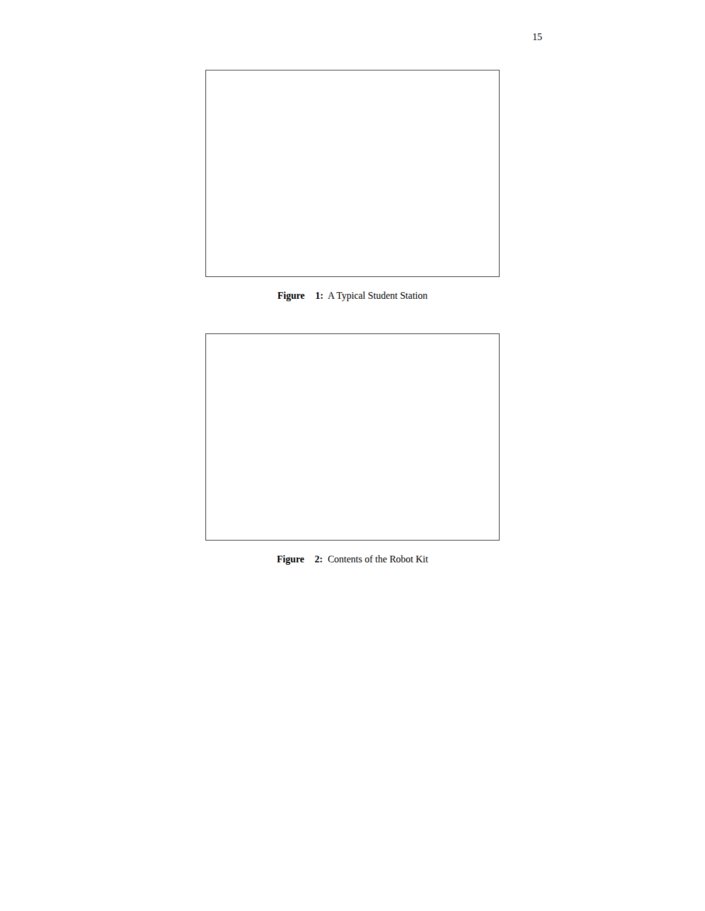15
Figure 1: A Typical Student Station
Figure 2: Contents of the Robot Kit